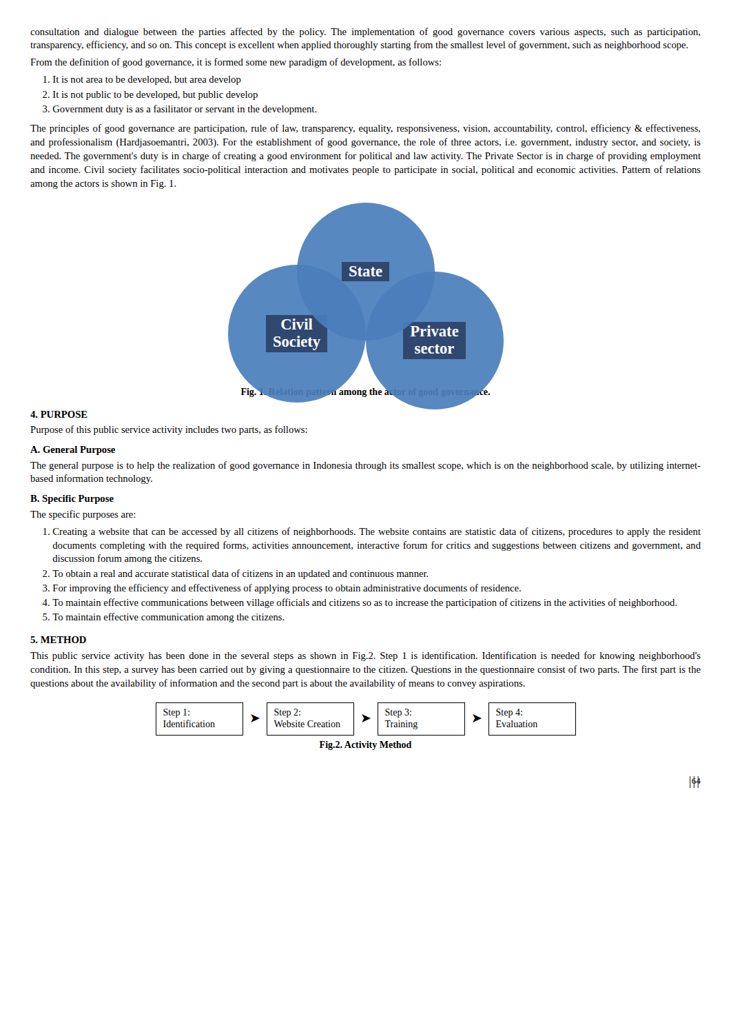consultation and dialogue between the parties affected by the policy. The implementation of good governance covers various aspects, such as participation, transparency, efficiency, and so on. This concept is excellent when applied thoroughly starting from the smallest level of government, such as neighborhood scope.
From the definition of good governance, it is formed some new paradigm of development, as follows:
It is not area to be developed, but area develop
It is not public to be developed, but public develop
Government duty is as a fasilitator or servant in the development.
The principles of good governance are participation, rule of law, transparency, equality, responsiveness, vision, accountability, control, efficiency & effectiveness, and professionalism (Hardjasoemantri, 2003). For the establishment of good governance, the role of three actors, i.e. government, industry sector, and society, is needed. The government's duty is in charge of creating a good environment for political and law activity. The Private Sector is in charge of providing employment and income. Civil society facilitates socio-political interaction and motivates people to participate in social, political and economic activities. Pattern of relations among the actors is shown in Fig. 1.
Civil
Society
Private
sector
State
Fig. 1. Relation pattern among the actor of good governance.
4. PURPOSE
Purpose of this public service activity includes two parts, as follows:
A. General Purpose
The general purpose is to help the realization of good governance in Indonesia through its smallest scope, which is on the neighborhood scale, by utilizing internet-based information technology.
B. Specific Purpose
The specific purposes are:
Creating a website that can be accessed by all citizens of neighborhoods. The website contains are statistic data of citizens, procedures to apply the resident documents completing with the required forms, activities announcement, interactive forum for critics and suggestions between citizens and government, and discussion forum among the citizens.
To obtain a real and accurate statistical data of citizens in an updated and continuous manner.
For improving the efficiency and effectiveness of applying process to obtain administrative documents of residence.
To maintain effective communications between village officials and citizens so as to increase the participation of citizens in the activities of neighborhood.
To maintain effective communication among the citizens.
5. METHOD
This public service activity has been done in the several steps as shown in Fig.2. Step 1 is identification. Identification is needed for knowing neighborhood's condition. In this step, a survey has been carried out by giving a questionnaire to the citizen. Questions in the questionnaire consist of two parts. The first part is the questions about the availability of information and the second part is about the availability of means to convey aspirations.
Step 1:
Identification
➤
Step 2:
Website Creation
➤
Step 3:
Training
➤
Step 4:
Evaluation
Fig.2. Activity Method
64
|||